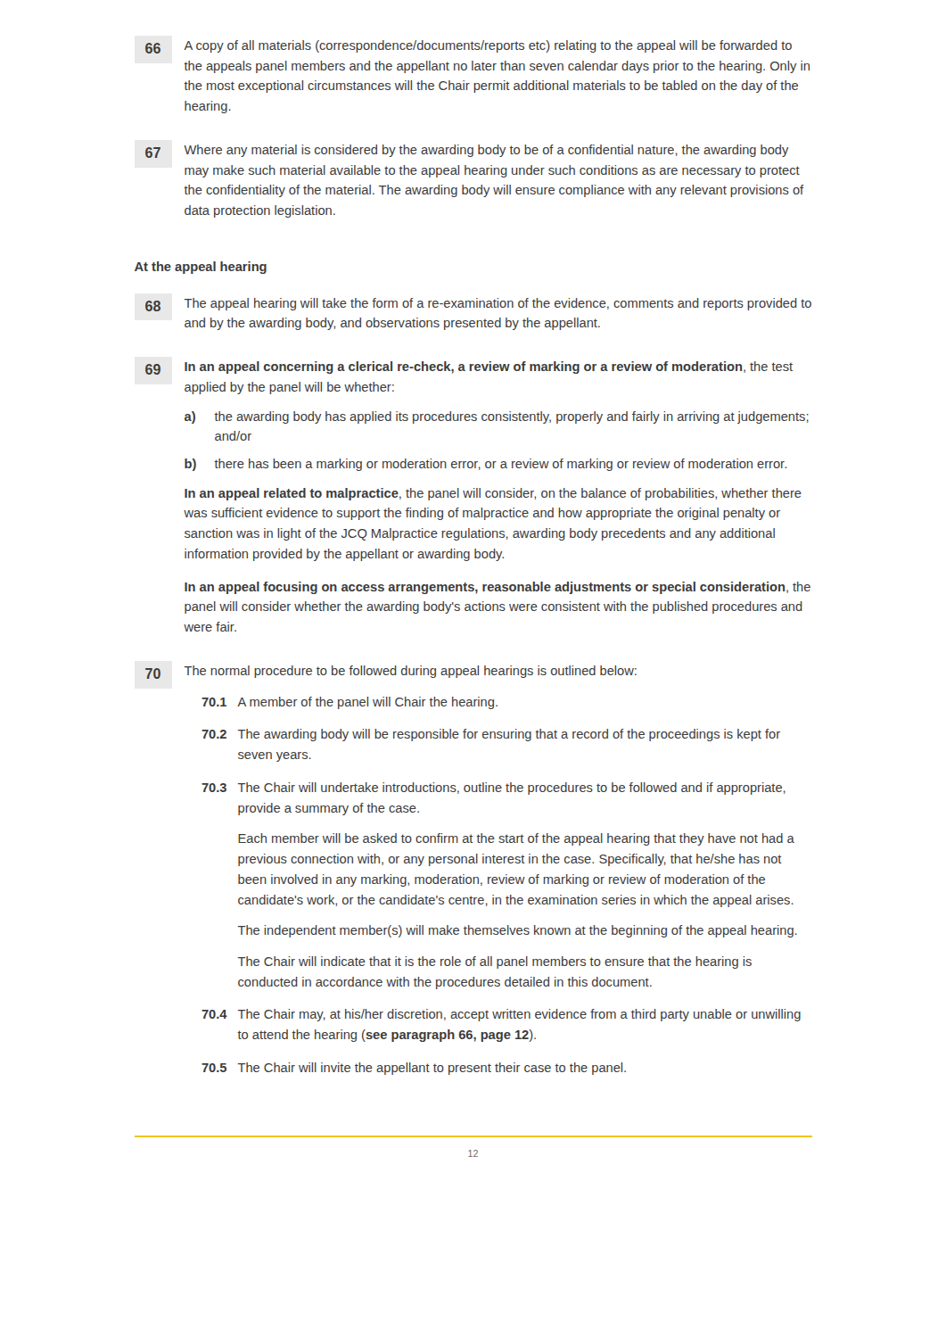66
A copy of all materials (correspondence/documents/reports etc) relating to the appeal will be forwarded to the appeals panel members and the appellant no later than seven calendar days prior to the hearing. Only in the most exceptional circumstances will the Chair permit additional materials to be tabled on the day of the hearing.
67
Where any material is considered by the awarding body to be of a confidential nature, the awarding body may make such material available to the appeal hearing under such conditions as are necessary to protect the confidentiality of the material. The awarding body will ensure compliance with any relevant provisions of data protection legislation.
At the appeal hearing
68
The appeal hearing will take the form of a re-examination of the evidence, comments and reports provided to and by the awarding body, and observations presented by the appellant.
69
In an appeal concerning a clerical re-check, a review of marking or a review of moderation, the test applied by the panel will be whether:
a) the awarding body has applied its procedures consistently, properly and fairly in arriving at judgements; and/or
b) there has been a marking or moderation error, or a review of marking or review of moderation error.
In an appeal related to malpractice, the panel will consider, on the balance of probabilities, whether there was sufficient evidence to support the finding of malpractice and how appropriate the original penalty or sanction was in light of the JCQ Malpractice regulations, awarding body precedents and any additional information provided by the appellant or awarding body.
In an appeal focusing on access arrangements, reasonable adjustments or special consideration, the panel will consider whether the awarding body's actions were consistent with the published procedures and were fair.
70
The normal procedure to be followed during appeal hearings is outlined below:
70.1
A member of the panel will Chair the hearing.
70.2
The awarding body will be responsible for ensuring that a record of the proceedings is kept for seven years.
70.3
The Chair will undertake introductions, outline the procedures to be followed and if appropriate, provide a summary of the case.
Each member will be asked to confirm at the start of the appeal hearing that they have not had a previous connection with, or any personal interest in the case. Specifically, that he/she has not been involved in any marking, moderation, review of marking or review of moderation of the candidate's work, or the candidate's centre, in the examination series in which the appeal arises.
The independent member(s) will make themselves known at the beginning of the appeal hearing.
The Chair will indicate that it is the role of all panel members to ensure that the hearing is conducted in accordance with the procedures detailed in this document.
70.4
The Chair may, at his/her discretion, accept written evidence from a third party unable or unwilling to attend the hearing (see paragraph 66, page 12).
70.5
The Chair will invite the appellant to present their case to the panel.
12